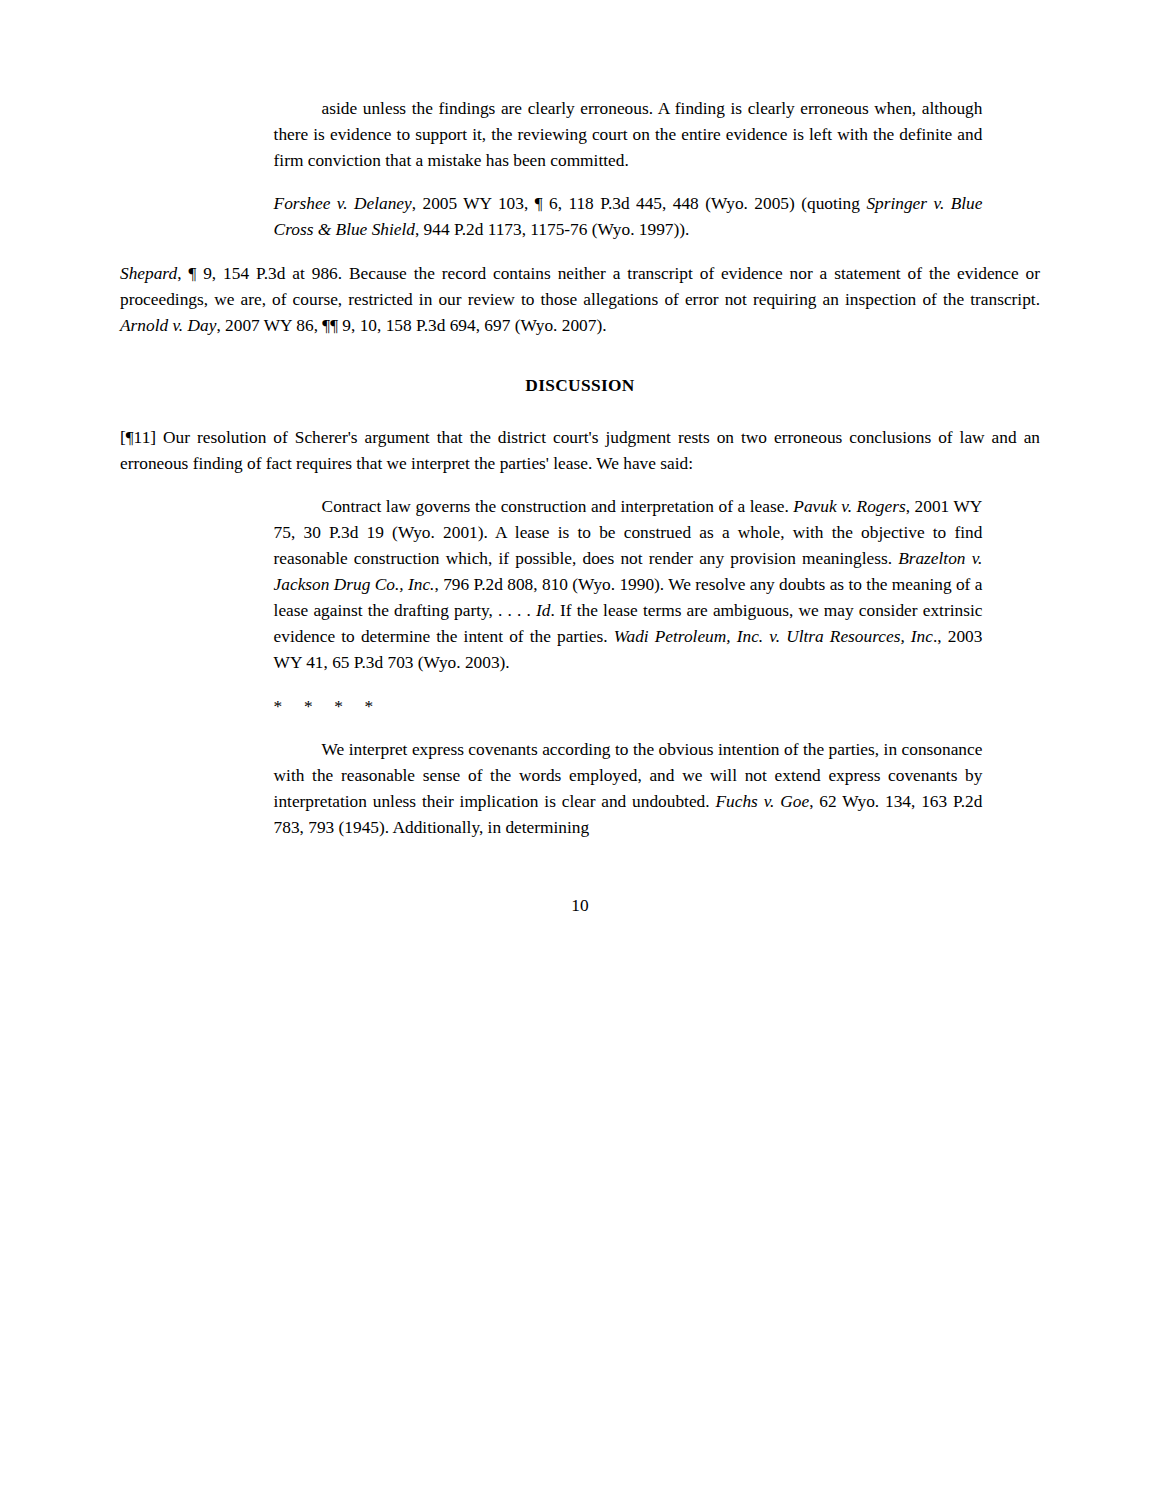aside unless the findings are clearly erroneous. A finding is clearly erroneous when, although there is evidence to support it, the reviewing court on the entire evidence is left with the definite and firm conviction that a mistake has been committed.
Forshee v. Delaney, 2005 WY 103, ¶ 6, 118 P.3d 445, 448 (Wyo. 2005) (quoting Springer v. Blue Cross & Blue Shield, 944 P.2d 1173, 1175-76 (Wyo. 1997)).
Shepard, ¶ 9, 154 P.3d at 986. Because the record contains neither a transcript of evidence nor a statement of the evidence or proceedings, we are, of course, restricted in our review to those allegations of error not requiring an inspection of the transcript. Arnold v. Day, 2007 WY 86, ¶¶ 9, 10, 158 P.3d 694, 697 (Wyo. 2007).
DISCUSSION
[¶11] Our resolution of Scherer's argument that the district court's judgment rests on two erroneous conclusions of law and an erroneous finding of fact requires that we interpret the parties' lease. We have said:
Contract law governs the construction and interpretation of a lease. Pavuk v. Rogers, 2001 WY 75, 30 P.3d 19 (Wyo. 2001). A lease is to be construed as a whole, with the objective to find reasonable construction which, if possible, does not render any provision meaningless. Brazelton v. Jackson Drug Co., Inc., 796 P.2d 808, 810 (Wyo. 1990). We resolve any doubts as to the meaning of a lease against the drafting party, . . . . Id. If the lease terms are ambiguous, we may consider extrinsic evidence to determine the intent of the parties. Wadi Petroleum, Inc. v. Ultra Resources, Inc., 2003 WY 41, 65 P.3d 703 (Wyo. 2003).
* * * *
We interpret express covenants according to the obvious intention of the parties, in consonance with the reasonable sense of the words employed, and we will not extend express covenants by interpretation unless their implication is clear and undoubted. Fuchs v. Goe, 62 Wyo. 134, 163 P.2d 783, 793 (1945). Additionally, in determining
10